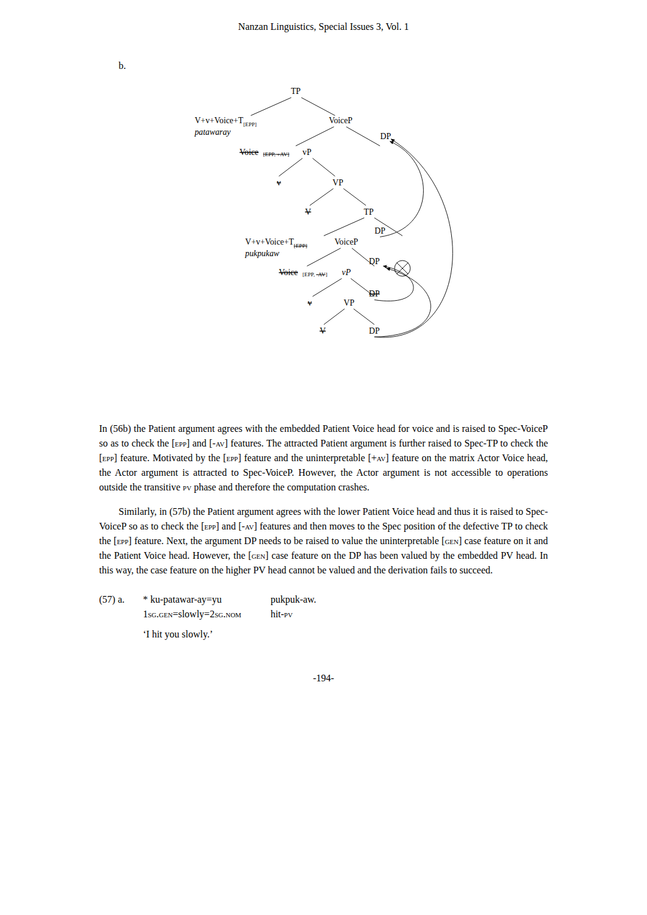Nanzan Linguistics, Special Issues 3, Vol. 1
b.
Syntactic tree for example (56b) A nested tree: top TP branches into the complex head V+v+Voice+T[EPP] "patawaray" and VoiceP. VoiceP branches into a struck-through Voice[EPP, +AV] and vP, with a DP specifier. vP branches into a struck-through v and VP; VP branches into a struck-through V and an embedded TP. The embedded TP branches into V+v+Voice+T[EPP] "pukpukaw" (with struck-through T) and VoiceP, which branches into a struck-through Voice[EPP, -AV] and vP with DP specifiers. Arrows show movement of the DP arguments upward; a circled cross marks a crashed derivation. TP V+v+Voice+T[EPP] patawaray VoiceP Voice [EPP, +AV] DP vP v VP V TP V+v+Voice+T[EPP] pukpukaw VoiceP DP Voice [EPP, -AV] vP DP DP v VP V DP
In (56b) the Patient argument agrees with the embedded Patient Voice head for voice and is raised to Spec-VoiceP so as to check the [epp] and [-av] features. The attracted Patient argument is further raised to Spec-TP to check the [epp] feature. Motivated by the [epp] feature and the uninterpretable [+av] feature on the matrix Actor Voice head, the Actor argument is attracted to Spec-VoiceP. However, the Actor argument is not accessible to operations outside the transitive pv phase and therefore the computation crashes.
Similarly, in (57b) the Patient argument agrees with the lower Patient Voice head and thus it is raised to Spec-VoiceP so as to check the [epp] and [-av] features and then moves to the Spec position of the defective TP to check the [epp] feature. Next, the argument DP needs to be raised to value the uninterpretable [gen] case feature on it and the Patient Voice head. However, the [gen] case feature on the DP has been valued by the embedded PV head. In this way, the case feature on the higher PV head cannot be valued and the derivation fails to succeed.
(57) a.
* ku-patawar-ay=yu pukpuk-aw.
1sg.gen=slowly=2sg.nom hit-pv
‘I hit you slowly.’
-194-